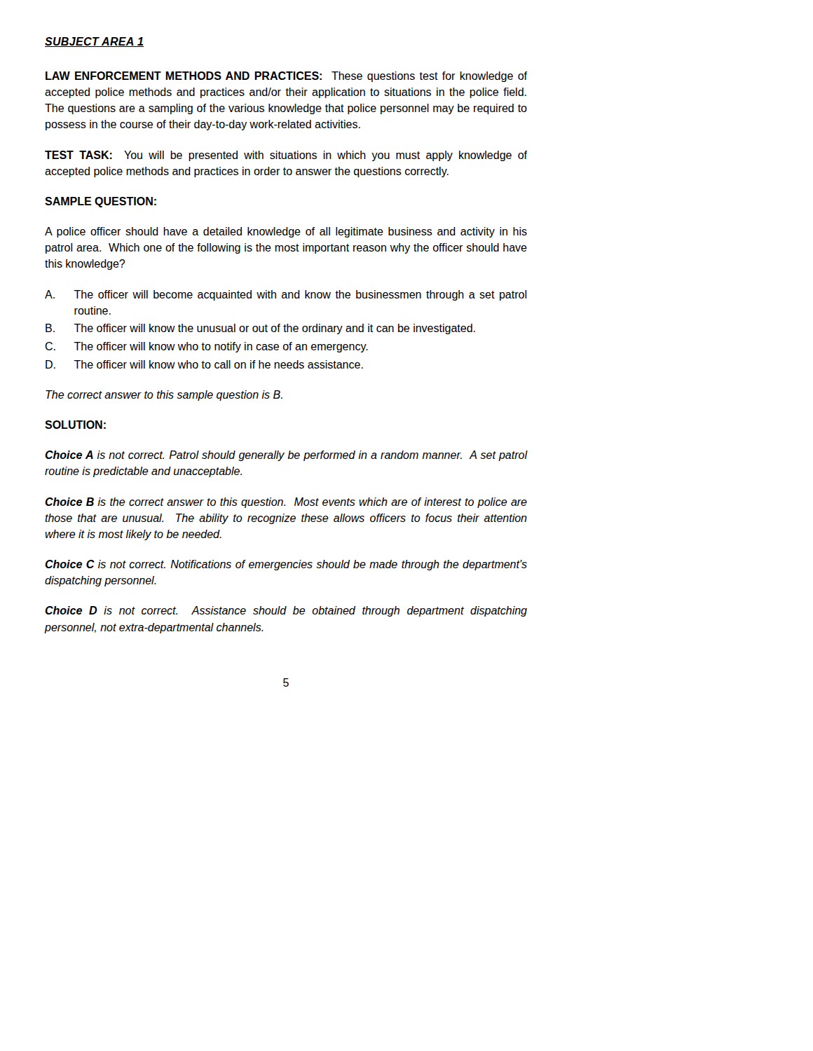SUBJECT AREA 1
LAW ENFORCEMENT METHODS AND PRACTICES: These questions test for knowledge of accepted police methods and practices and/or their application to situations in the police field. The questions are a sampling of the various knowledge that police personnel may be required to possess in the course of their day-to-day work-related activities.
TEST TASK: You will be presented with situations in which you must apply knowledge of accepted police methods and practices in order to answer the questions correctly.
SAMPLE QUESTION:
A police officer should have a detailed knowledge of all legitimate business and activity in his patrol area. Which one of the following is the most important reason why the officer should have this knowledge?
A. The officer will become acquainted with and know the businessmen through a set patrol routine.
B. The officer will know the unusual or out of the ordinary and it can be investigated.
C. The officer will know who to notify in case of an emergency.
D. The officer will know who to call on if he needs assistance.
The correct answer to this sample question is B.
SOLUTION:
Choice A is not correct. Patrol should generally be performed in a random manner. A set patrol routine is predictable and unacceptable.
Choice B is the correct answer to this question. Most events which are of interest to police are those that are unusual. The ability to recognize these allows officers to focus their attention where it is most likely to be needed.
Choice C is not correct. Notifications of emergencies should be made through the department's dispatching personnel.
Choice D is not correct. Assistance should be obtained through department dispatching personnel, not extra-departmental channels.
5